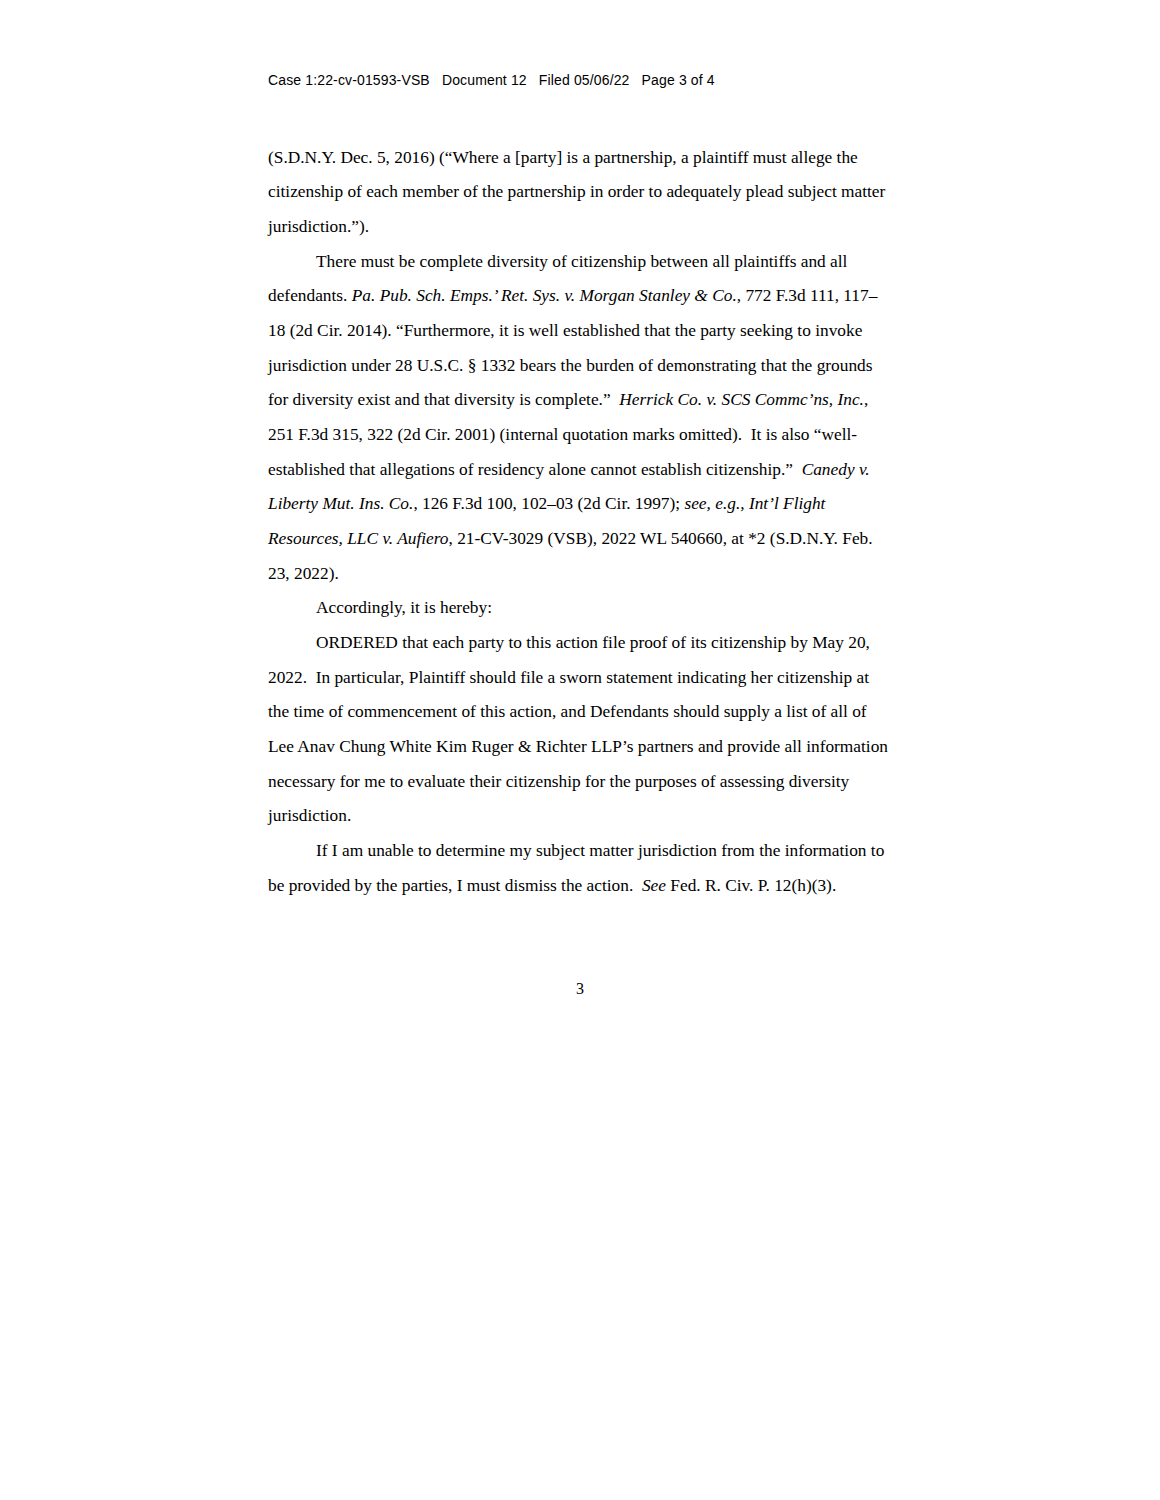Case 1:22-cv-01593-VSB Document 12 Filed 05/06/22 Page 3 of 4
(S.D.N.Y. Dec. 5, 2016) (“Where a [party] is a partnership, a plaintiff must allege the citizenship of each member of the partnership in order to adequately plead subject matter jurisdiction.”).
There must be complete diversity of citizenship between all plaintiffs and all defendants. Pa. Pub. Sch. Emps.’ Ret. Sys. v. Morgan Stanley & Co., 772 F.3d 111, 117–18 (2d Cir. 2014). “Furthermore, it is well established that the party seeking to invoke jurisdiction under 28 U.S.C. § 1332 bears the burden of demonstrating that the grounds for diversity exist and that diversity is complete.” Herrick Co. v. SCS Commc’ns, Inc., 251 F.3d 315, 322 (2d Cir. 2001) (internal quotation marks omitted). It is also “well-established that allegations of residency alone cannot establish citizenship.” Canedy v. Liberty Mut. Ins. Co., 126 F.3d 100, 102–03 (2d Cir. 1997); see, e.g., Int’l Flight Resources, LLC v. Aufiero, 21-CV-3029 (VSB), 2022 WL 540660, at *2 (S.D.N.Y. Feb. 23, 2022).
Accordingly, it is hereby:
ORDERED that each party to this action file proof of its citizenship by May 20, 2022. In particular, Plaintiff should file a sworn statement indicating her citizenship at the time of commencement of this action, and Defendants should supply a list of all of Lee Anav Chung White Kim Ruger & Richter LLP’s partners and provide all information necessary for me to evaluate their citizenship for the purposes of assessing diversity jurisdiction.
If I am unable to determine my subject matter jurisdiction from the information to be provided by the parties, I must dismiss the action. See Fed. R. Civ. P. 12(h)(3).
3